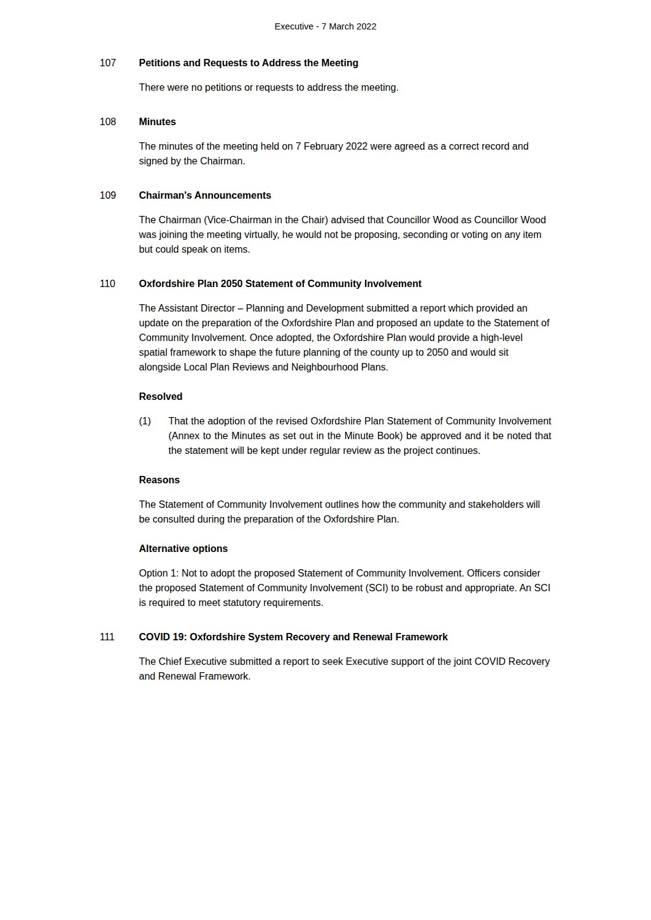Executive - 7 March 2022
107
Petitions and Requests to Address the Meeting
There were no petitions or requests to address the meeting.
108
Minutes
The minutes of the meeting held on 7 February 2022 were agreed as a correct record and signed by the Chairman.
109
Chairman's Announcements
The Chairman (Vice-Chairman in the Chair) advised that Councillor Wood as Councillor Wood was joining the meeting virtually, he would not be proposing, seconding or voting on any item but could speak on items.
110
Oxfordshire Plan 2050 Statement of Community Involvement
The Assistant Director – Planning and Development submitted a report which provided an update on the preparation of the Oxfordshire Plan and proposed an update to the Statement of Community Involvement. Once adopted, the Oxfordshire Plan would provide a high-level spatial framework to shape the future planning of the county up to 2050 and would sit alongside Local Plan Reviews and Neighbourhood Plans.
Resolved
(1)
That the adoption of the revised Oxfordshire Plan Statement of Community Involvement (Annex to the Minutes as set out in the Minute Book) be approved and it be noted that the statement will be kept under regular review as the project continues.
Reasons
The Statement of Community Involvement outlines how the community and stakeholders will be consulted during the preparation of the Oxfordshire Plan.
Alternative options
Option 1: Not to adopt the proposed Statement of Community Involvement. Officers consider the proposed Statement of Community Involvement (SCI) to be robust and appropriate. An SCI is required to meet statutory requirements.
111
COVID 19: Oxfordshire System Recovery and Renewal Framework
The Chief Executive submitted a report to seek Executive support of the joint COVID Recovery and Renewal Framework.